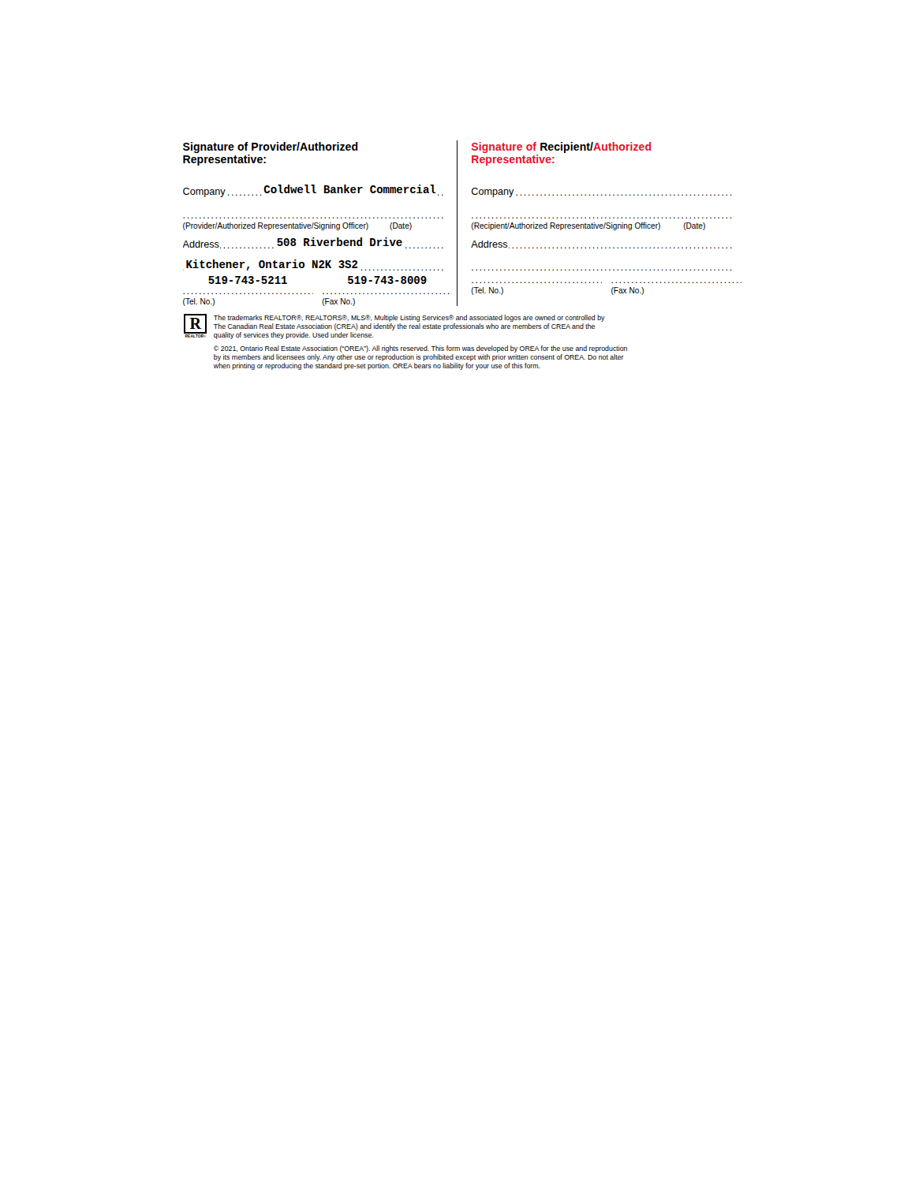Signature of Provider/Authorized Representative:
Company Coldwell Banker Commercial .................................................................................................................
.................................................................................................................
(Provider/Authorized Representative/Signing Officer) (Date)
Address 508 Riverbend Drive .................................................................................................................
Kitchener, Ontario N2K 3S2 .................................................................................................................
519-743-5211 ..................................... (Tel. No.)
519-743-8009 ..................................... (Fax No.)
Signature of Recipient/Authorized Representative:
Company .................................................................................................................
.................................................................................................................
(Recipient/Authorized Representative/Signing Officer) (Date)
Address .................................................................................................................
.................................................................................................................
..................................... (Tel. No.)
..................................... (Fax No.)
R
REALTOR®
The trademarks REALTOR®, REALTORS®, MLS®, Multiple Listing Services® and associated logos are owned or controlled by
The Canadian Real Estate Association (CREA) and identify the real estate professionals who are members of CREA and the
quality of services they provide. Used under license.
© 2021, Ontario Real Estate Association (“OREA”). All rights reserved. This form was developed by OREA for the use and reproduction
by its members and licensees only. Any other use or reproduction is prohibited except with prior written consent of OREA. Do not alter
when printing or reproducing the standard pre-set portion. OREA bears no liability for your use of this form.